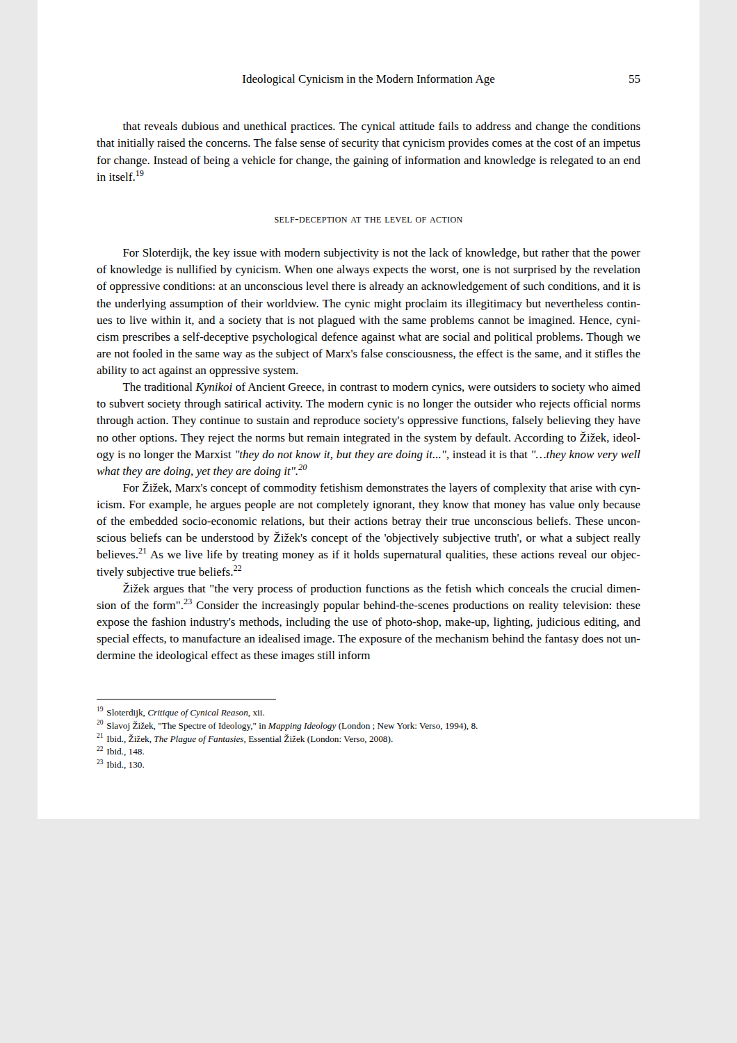Ideological Cynicism in the Modern Information Age 55
that reveals dubious and unethical practices. The cynical attitude fails to address and change the conditions that initially raised the concerns. The false sense of security that cynicism provides comes at the cost of an impetus for change. Instead of being a vehicle for change, the gaining of information and knowledge is relegated to an end in itself.19
Self-deception at the level of action
For Sloterdijk, the key issue with modern subjectivity is not the lack of knowledge, but rather that the power of knowledge is nullified by cynicism. When one always expects the worst, one is not surprised by the revelation of oppressive conditions: at an unconscious level there is already an acknowledgement of such conditions, and it is the underlying assumption of their worldview. The cynic might proclaim its illegitimacy but nevertheless continues to live within it, and a society that is not plagued with the same problems cannot be imagined. Hence, cynicism prescribes a self-deceptive psychological defence against what are social and political problems. Though we are not fooled in the same way as the subject of Marx's false consciousness, the effect is the same, and it stifles the ability to act against an oppressive system.
The traditional Kynikoi of Ancient Greece, in contrast to modern cynics, were outsiders to society who aimed to subvert society through satirical activity. The modern cynic is no longer the outsider who rejects official norms through action. They continue to sustain and reproduce society's oppressive functions, falsely believing they have no other options. They reject the norms but remain integrated in the system by default. According to Žižek, ideology is no longer the Marxist "they do not know it, but they are doing it...", instead it is that "…they know very well what they are doing, yet they are doing it".20
For Žižek, Marx's concept of commodity fetishism demonstrates the layers of complexity that arise with cynicism. For example, he argues people are not completely ignorant, they know that money has value only because of the embedded socio-economic relations, but their actions betray their true unconscious beliefs. These unconscious beliefs can be understood by Žižek's concept of the 'objectively subjective truth', or what a subject really believes.21 As we live life by treating money as if it holds supernatural qualities, these actions reveal our objectively subjective true beliefs.22
Žižek argues that "the very process of production functions as the fetish which conceals the crucial dimension of the form".23 Consider the increasingly popular behind-the-scenes productions on reality television: these expose the fashion industry's methods, including the use of photo-shop, make-up, lighting, judicious editing, and special effects, to manufacture an idealised image. The exposure of the mechanism behind the fantasy does not undermine the ideological effect as these images still inform
19 Sloterdijk, Critique of Cynical Reason, xii.
20 Slavoj Žižek, "The Spectre of Ideology," in Mapping Ideology (London ; New York: Verso, 1994), 8.
21 Ibid., Žižek, The Plague of Fantasies, Essential Žižek (London: Verso, 2008).
22 Ibid., 148.
23 Ibid., 130.